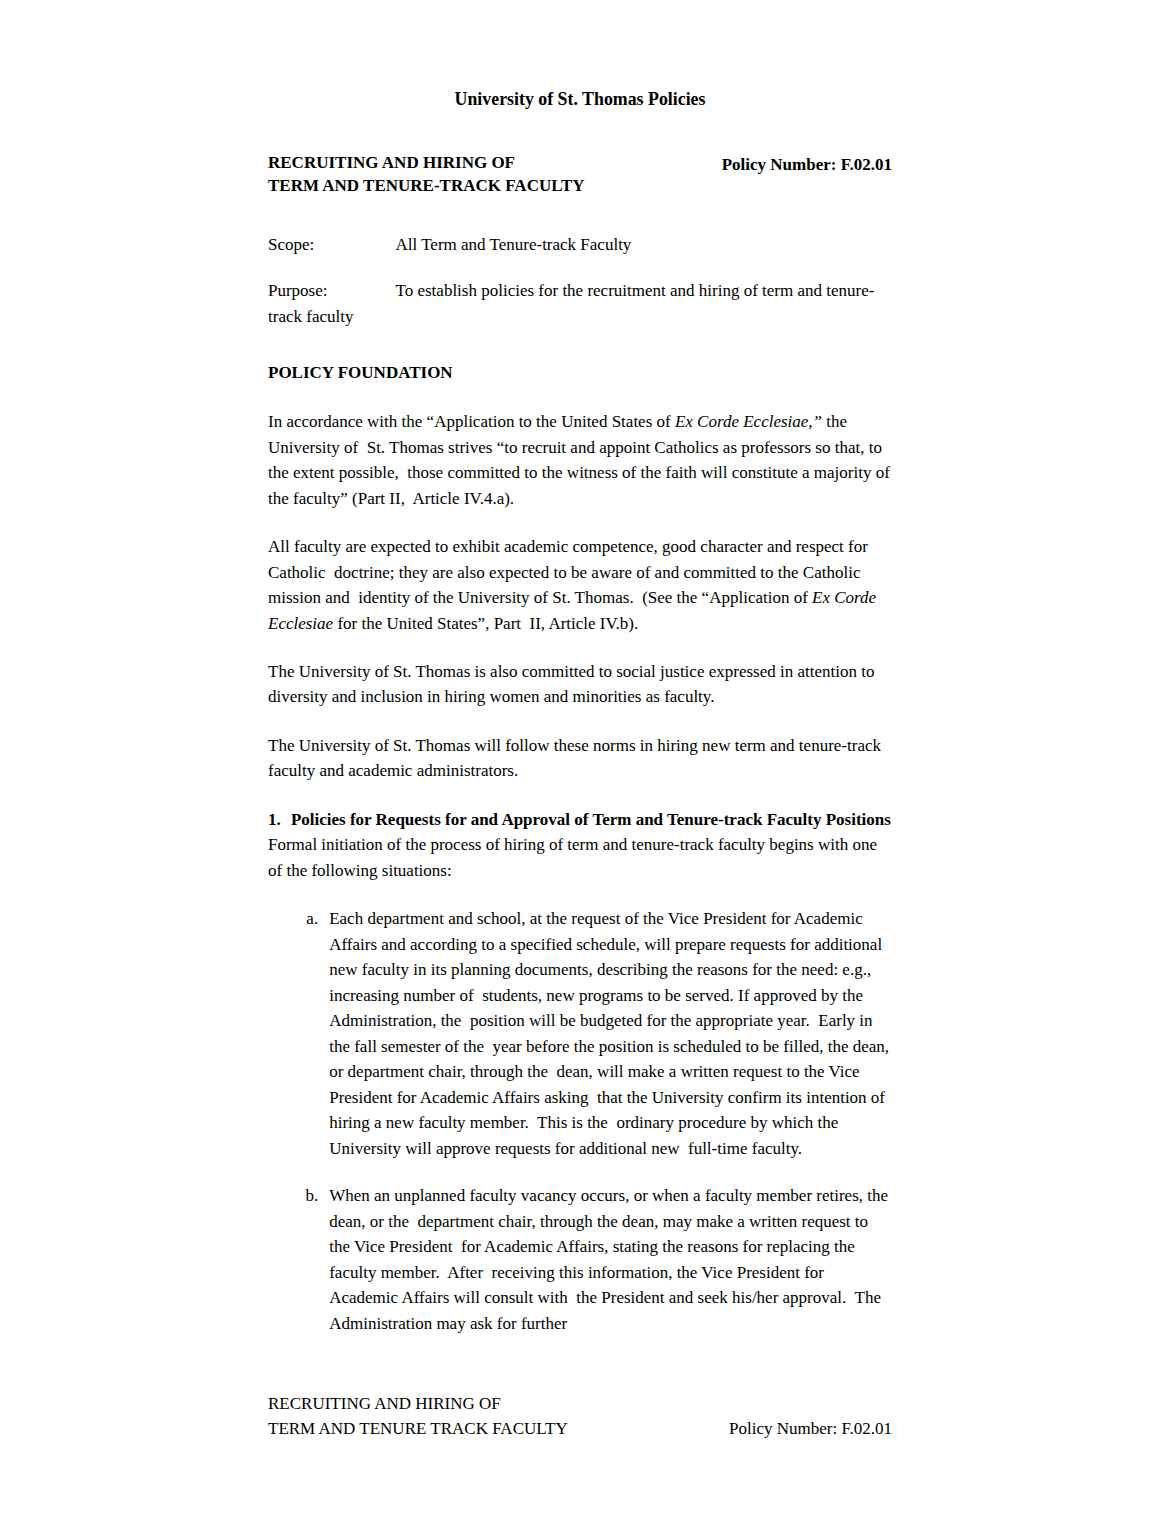University of St. Thomas Policies
Recruiting and Hiring of
Term and Tenure-Track Faculty
Policy Number: F.02.01
Scope: All Term and Tenure-track Faculty
Purpose: To establish policies for the recruitment and hiring of term and tenure-track faculty
Policy Foundation
In accordance with the “Application to the United States of Ex Corde Ecclesiae,” the University of St. Thomas strives “to recruit and appoint Catholics as professors so that, to the extent possible, those committed to the witness of the faith will constitute a majority of the faculty” (Part II, Article IV.4.a).
All faculty are expected to exhibit academic competence, good character and respect for Catholic doctrine; they are also expected to be aware of and committed to the Catholic mission and identity of the University of St. Thomas. (See the “Application of Ex Corde Ecclesiae for the United States”, Part II, Article IV.b).
The University of St. Thomas is also committed to social justice expressed in attention to diversity and inclusion in hiring women and minorities as faculty.
The University of St. Thomas will follow these norms in hiring new term and tenure-track faculty and academic administrators.
1. Policies for Requests for and Approval of Term and Tenure-track Faculty Positions
Formal initiation of the process of hiring of term and tenure-track faculty begins with one of the following situations:
Each department and school, at the request of the Vice President for Academic Affairs and according to a specified schedule, will prepare requests for additional new faculty in its planning documents, describing the reasons for the need: e.g., increasing number of students, new programs to be served. If approved by the Administration, the position will be budgeted for the appropriate year. Early in the fall semester of the year before the position is scheduled to be filled, the dean, or department chair, through the dean, will make a written request to the Vice President for Academic Affairs asking that the University confirm its intention of hiring a new faculty member. This is the ordinary procedure by which the University will approve requests for additional new full-time faculty.
When an unplanned faculty vacancy occurs, or when a faculty member retires, the dean, or the department chair, through the dean, may make a written request to the Vice President for Academic Affairs, stating the reasons for replacing the faculty member. After receiving this information, the Vice President for Academic Affairs will consult with the President and seek his/her approval. The Administration may ask for further
Recruiting and Hiring of
Term and Tenure Track Faculty
Policy Number: F.02.01